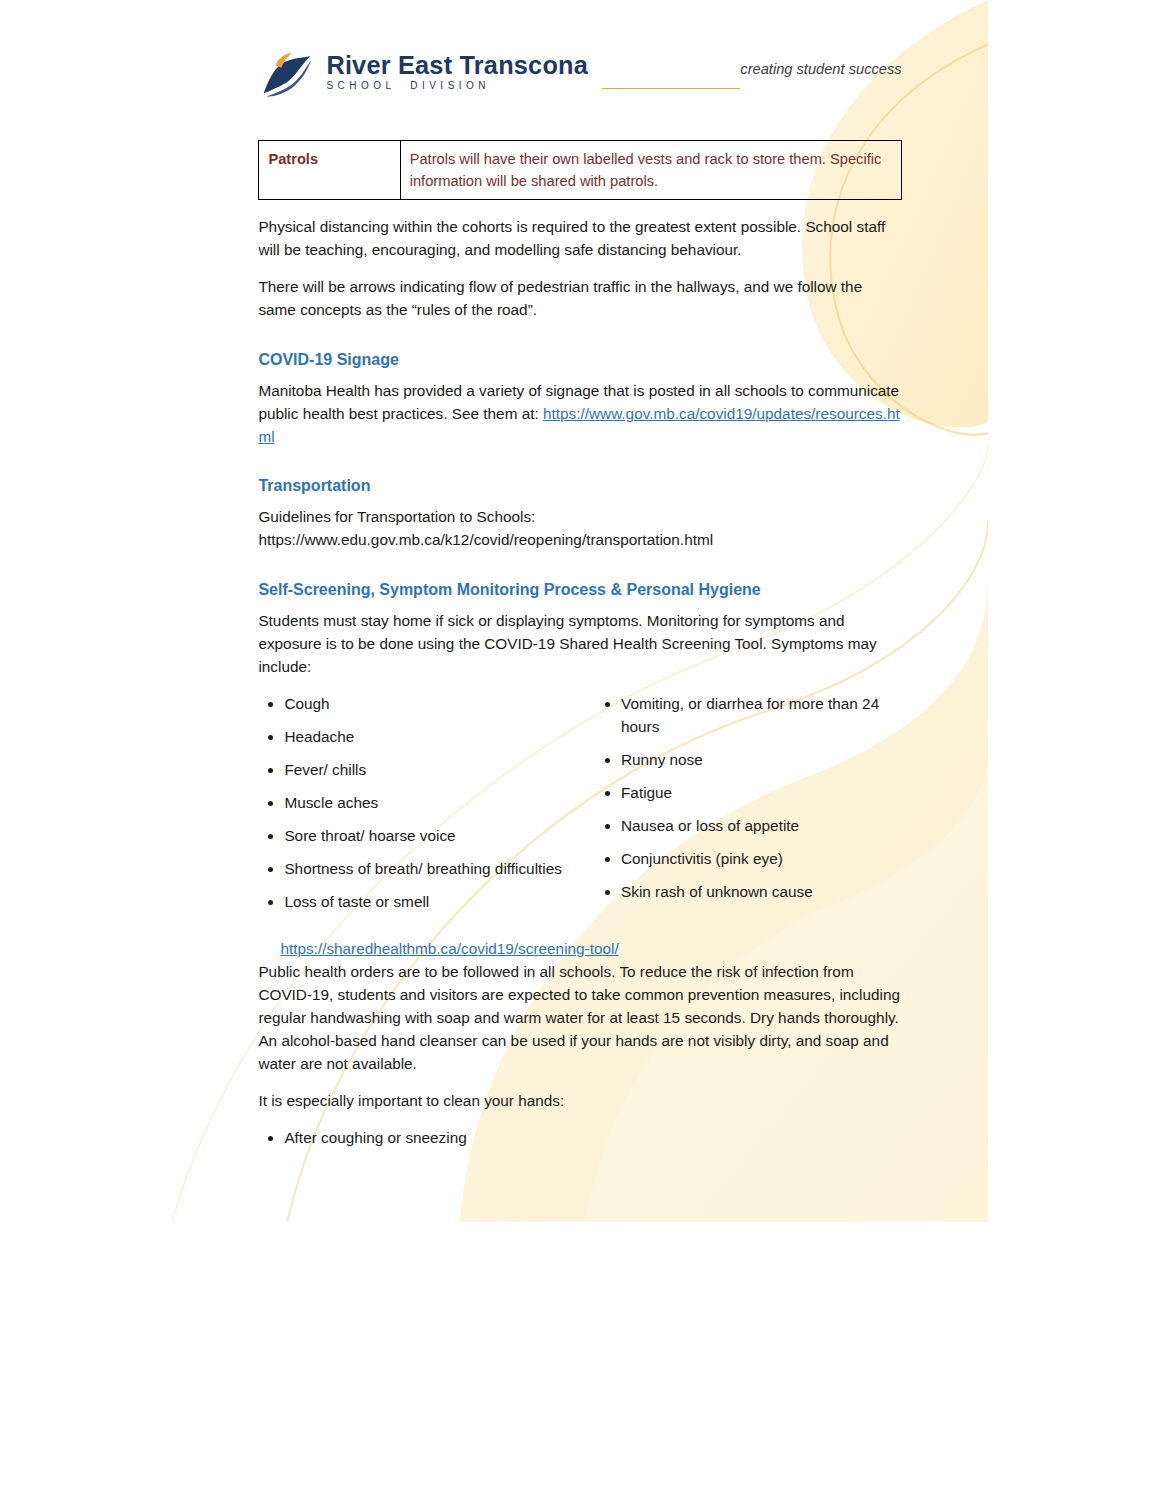River East Transcona
SCHOOL DIVISION
creating student success
| Patrols | Patrols will have their own labelled vests and rack to store them. Specific information will be shared with patrols. |
Physical distancing within the cohorts is required to the greatest extent possible. School staff will be teaching, encouraging, and modelling safe distancing behaviour.
There will be arrows indicating flow of pedestrian traffic in the hallways, and we follow the same concepts as the “rules of the road”.
COVID-19 Signage
Manitoba Health has provided a variety of signage that is posted in all schools to communicate public health best practices. See them at: https://www.gov.mb.ca/covid19/updates/resources.html
Transportation
Guidelines for Transportation to Schools:
https://www.edu.gov.mb.ca/k12/covid/reopening/transportation.html
Self-Screening, Symptom Monitoring Process & Personal Hygiene
Students must stay home if sick or displaying symptoms. Monitoring for symptoms and exposure is to be done using the COVID-19 Shared Health Screening Tool. Symptoms may include:
Cough
Headache
Fever/ chills
Muscle aches
Sore throat/ hoarse voice
Shortness of breath/ breathing difficulties
Loss of taste or smell
Vomiting, or diarrhea for more than 24 hours
Runny nose
Fatigue
Nausea or loss of appetite
Conjunctivitis (pink eye)
Skin rash of unknown cause
https://sharedhealthmb.ca/covid19/screening-tool/
Public health orders are to be followed in all schools. To reduce the risk of infection from COVID-19, students and visitors are expected to take common prevention measures, including regular handwashing with soap and warm water for at least 15 seconds. Dry hands thoroughly. An alcohol-based hand cleanser can be used if your hands are not visibly dirty, and soap and water are not available.
It is especially important to clean your hands:
After coughing or sneezing